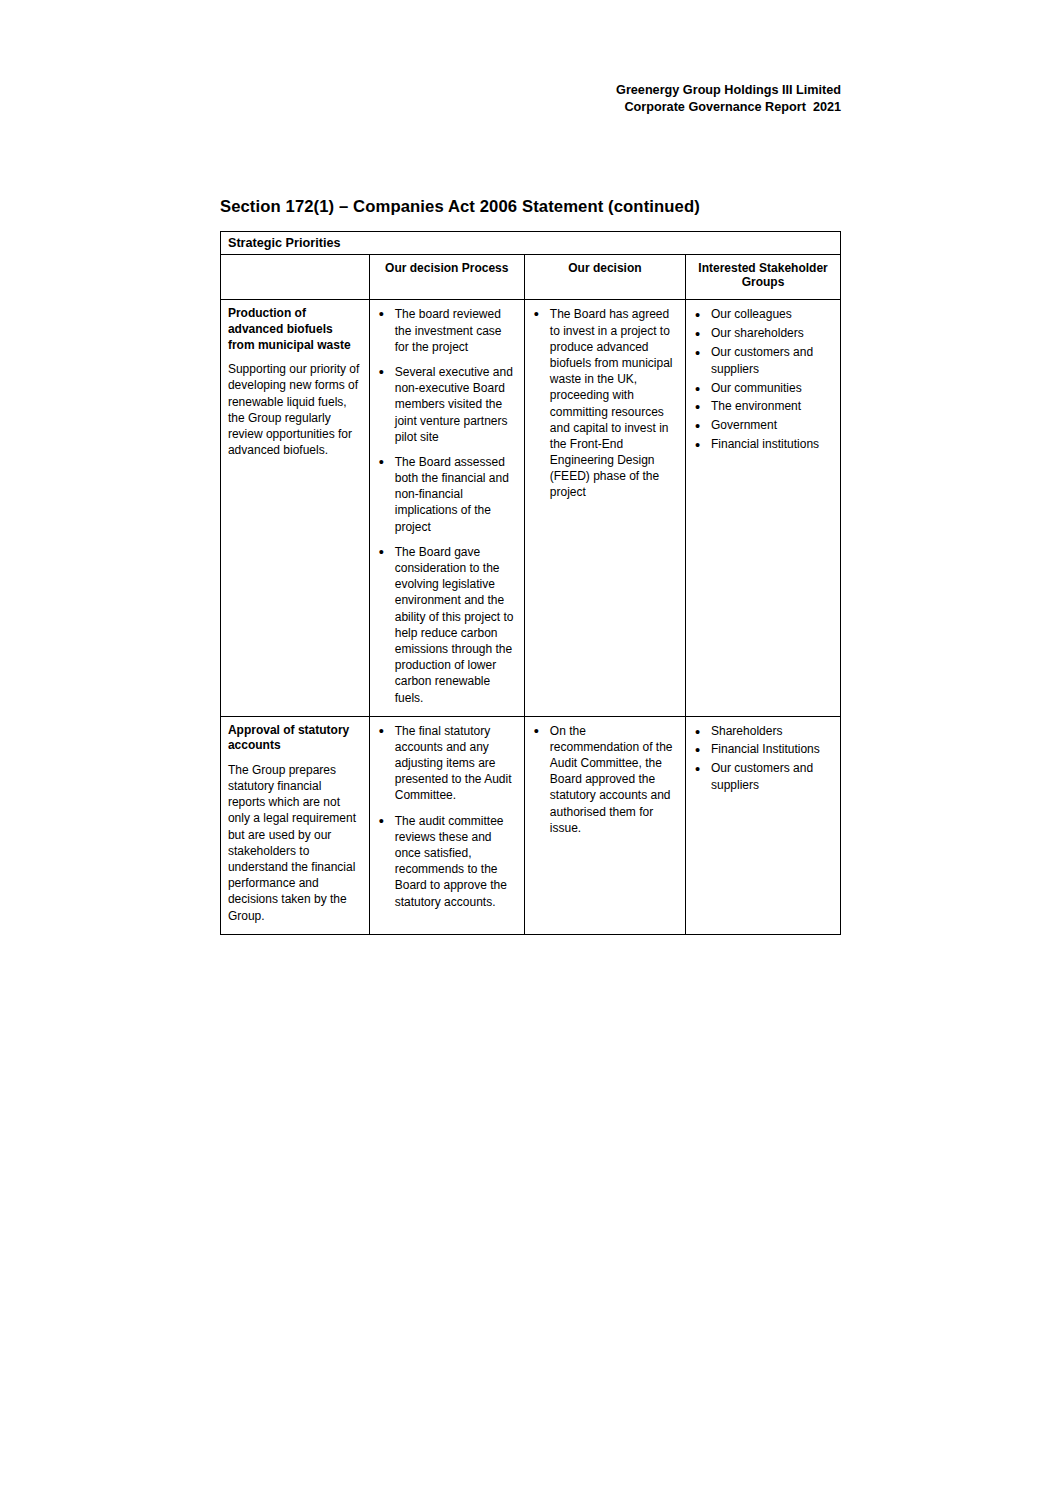Greenergy Group Holdings III Limited
Corporate Governance Report 2021
Section 172(1) – Companies Act 2006 Statement (continued)
| Strategic Priorities |
| | Our decision Process | Our decision | Interested Stakeholder Groups |
| Production of advanced biofuels from municipal waste Supporting our priority of developing new forms of renewable liquid fuels, the Group regularly review opportunities for advanced biofuels. | The board reviewed the investment case for the project Several executive and non-executive Board members visited the joint venture partners pilot site The Board assessed both the financial and non-financial implications of the project The Board gave consideration to the evolving legislative environment and the ability of this project to help reduce carbon emissions through the production of lower carbon renewable fuels. | The Board has agreed to invest in a project to produce advanced biofuels from municipal waste in the UK, proceeding with committing resources and capital to invest in the Front-End Engineering Design (FEED) phase of the project | Our colleagues Our shareholders Our customers and suppliers Our communities The environment Government Financial institutions |
| Approval of statutory accounts The Group prepares statutory financial reports which are not only a legal requirement but are used by our stakeholders to understand the financial performance and decisions taken by the Group. | The final statutory accounts and any adjusting items are presented to the Audit Committee. The audit committee reviews these and once satisfied, recommends to the Board to approve the statutory accounts. | On the recommendation of the Audit Committee, the Board approved the statutory accounts and authorised them for issue. | Shareholders Financial Institutions Our customers and suppliers |